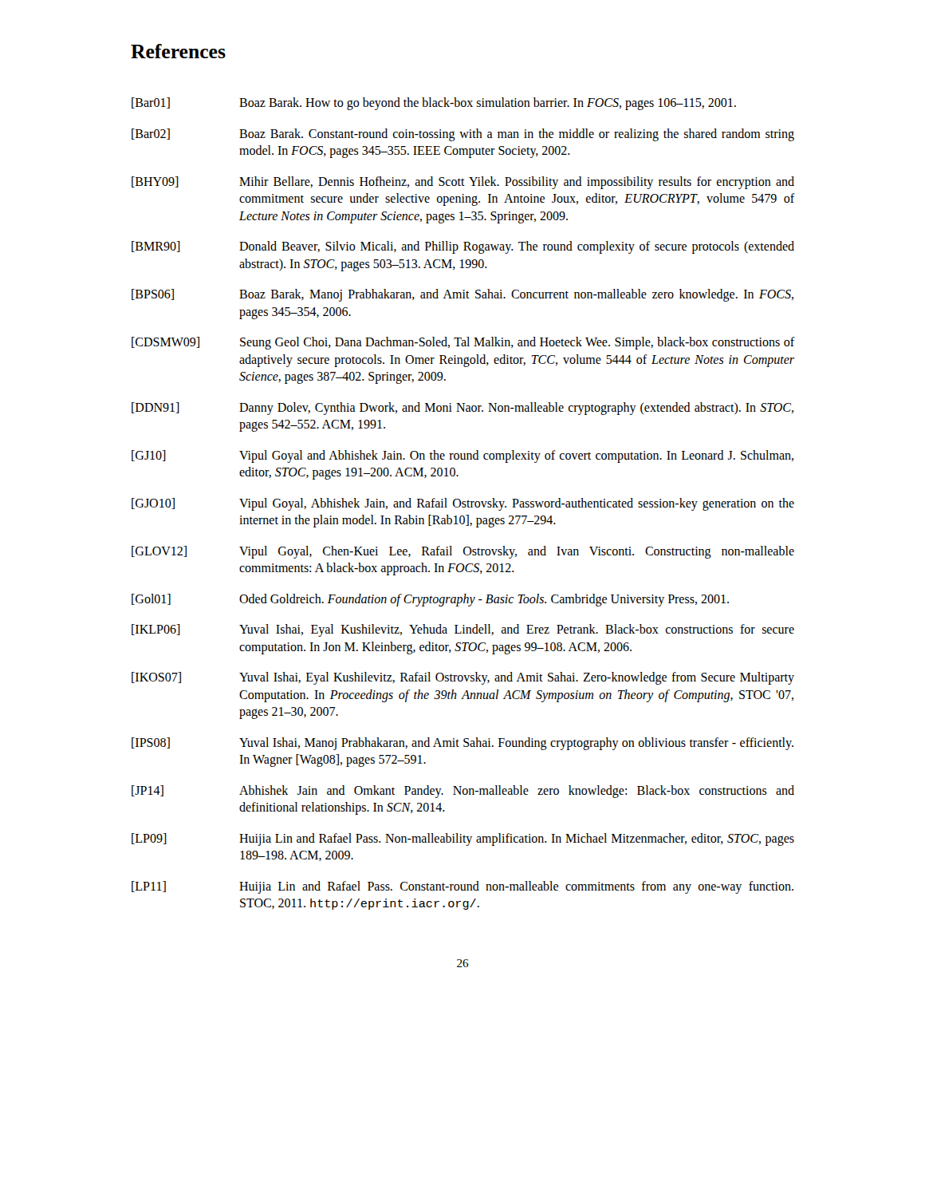References
[Bar01]
Boaz Barak. How to go beyond the black-box simulation barrier. In FOCS, pages 106–115, 2001.
[Bar02]
Boaz Barak. Constant-round coin-tossing with a man in the middle or realizing the shared random string model. In FOCS, pages 345–355. IEEE Computer Society, 2002.
[BHY09]
Mihir Bellare, Dennis Hofheinz, and Scott Yilek. Possibility and impossibility results for encryption and commitment secure under selective opening. In Antoine Joux, editor, EUROCRYPT, volume 5479 of Lecture Notes in Computer Science, pages 1–35. Springer, 2009.
[BMR90]
Donald Beaver, Silvio Micali, and Phillip Rogaway. The round complexity of secure protocols (extended abstract). In STOC, pages 503–513. ACM, 1990.
[BPS06]
Boaz Barak, Manoj Prabhakaran, and Amit Sahai. Concurrent non-malleable zero knowledge. In FOCS, pages 345–354, 2006.
[CDSMW09]
Seung Geol Choi, Dana Dachman-Soled, Tal Malkin, and Hoeteck Wee. Simple, black-box constructions of adaptively secure protocols. In Omer Reingold, editor, TCC, volume 5444 of Lecture Notes in Computer Science, pages 387–402. Springer, 2009.
[DDN91]
Danny Dolev, Cynthia Dwork, and Moni Naor. Non-malleable cryptography (extended abstract). In STOC, pages 542–552. ACM, 1991.
[GJ10]
Vipul Goyal and Abhishek Jain. On the round complexity of covert computation. In Leonard J. Schulman, editor, STOC, pages 191–200. ACM, 2010.
[GJO10]
Vipul Goyal, Abhishek Jain, and Rafail Ostrovsky. Password-authenticated session-key generation on the internet in the plain model. In Rabin [Rab10], pages 277–294.
[GLOV12]
Vipul Goyal, Chen-Kuei Lee, Rafail Ostrovsky, and Ivan Visconti. Constructing non-malleable commitments: A black-box approach. In FOCS, 2012.
[Gol01]
Oded Goldreich. Foundation of Cryptography - Basic Tools. Cambridge University Press, 2001.
[IKLP06]
Yuval Ishai, Eyal Kushilevitz, Yehuda Lindell, and Erez Petrank. Black-box constructions for secure computation. In Jon M. Kleinberg, editor, STOC, pages 99–108. ACM, 2006.
[IKOS07]
Yuval Ishai, Eyal Kushilevitz, Rafail Ostrovsky, and Amit Sahai. Zero-knowledge from Secure Multiparty Computation. In Proceedings of the 39th Annual ACM Symposium on Theory of Computing, STOC '07, pages 21–30, 2007.
[IPS08]
Yuval Ishai, Manoj Prabhakaran, and Amit Sahai. Founding cryptography on oblivious transfer - efficiently. In Wagner [Wag08], pages 572–591.
[JP14]
Abhishek Jain and Omkant Pandey. Non-malleable zero knowledge: Black-box constructions and definitional relationships. In SCN, 2014.
[LP09]
Huijia Lin and Rafael Pass. Non-malleability amplification. In Michael Mitzenmacher, editor, STOC, pages 189–198. ACM, 2009.
[LP11]
Huijia Lin and Rafael Pass. Constant-round non-malleable commitments from any one-way function. STOC, 2011. http://eprint.iacr.org/.
26